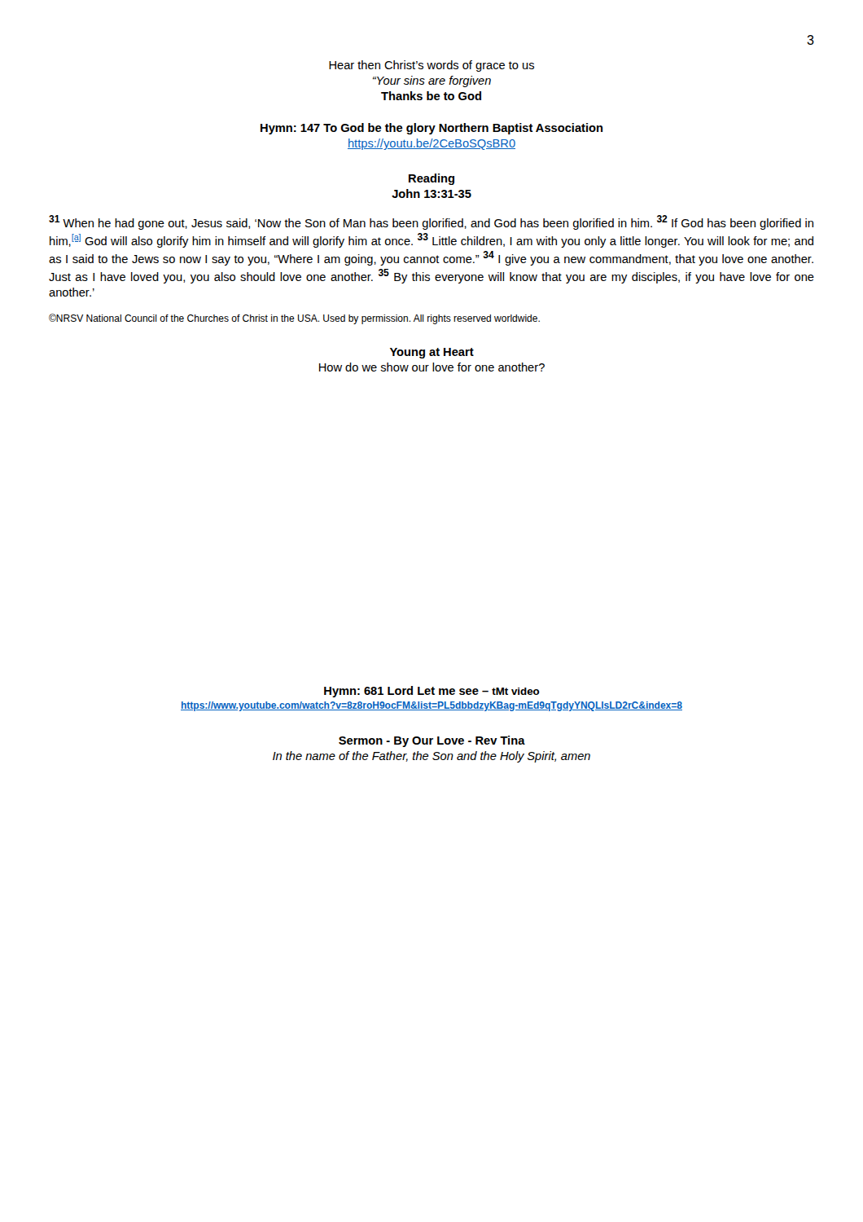3
Hear then Christ’s words of grace to us
“Your sins are forgiven
Thanks be to God
Hymn: 147 To God be the glory Northern Baptist Association
https://youtu.be/2CeBoSQsBR0
Reading
John 13:31-35
31 When he had gone out, Jesus said, ‘Now the Son of Man has been glorified, and God has been glorified in him. 32 If God has been glorified in him,[a] God will also glorify him in himself and will glorify him at once. 33 Little children, I am with you only a little longer. You will look for me; and as I said to the Jews so now I say to you, “Where I am going, you cannot come.” 34 I give you a new commandment, that you love one another. Just as I have loved you, you also should love one another. 35 By this everyone will know that you are my disciples, if you have love for one another.’
©NRSV National Council of the Churches of Christ in the USA. Used by permission. All rights reserved worldwide.
Young at Heart
How do we show our love for one another?
Hymn: 681 Lord Let me see – tMt video
https://www.youtube.com/watch?v=8z8roH9ocFM&list=PL5dbbdzyKBag-mEd9qTgdyYNQLlsLD2rC&index=8
Sermon - By Our Love - Rev Tina
In the name of the Father, the Son and the Holy Spirit, amen